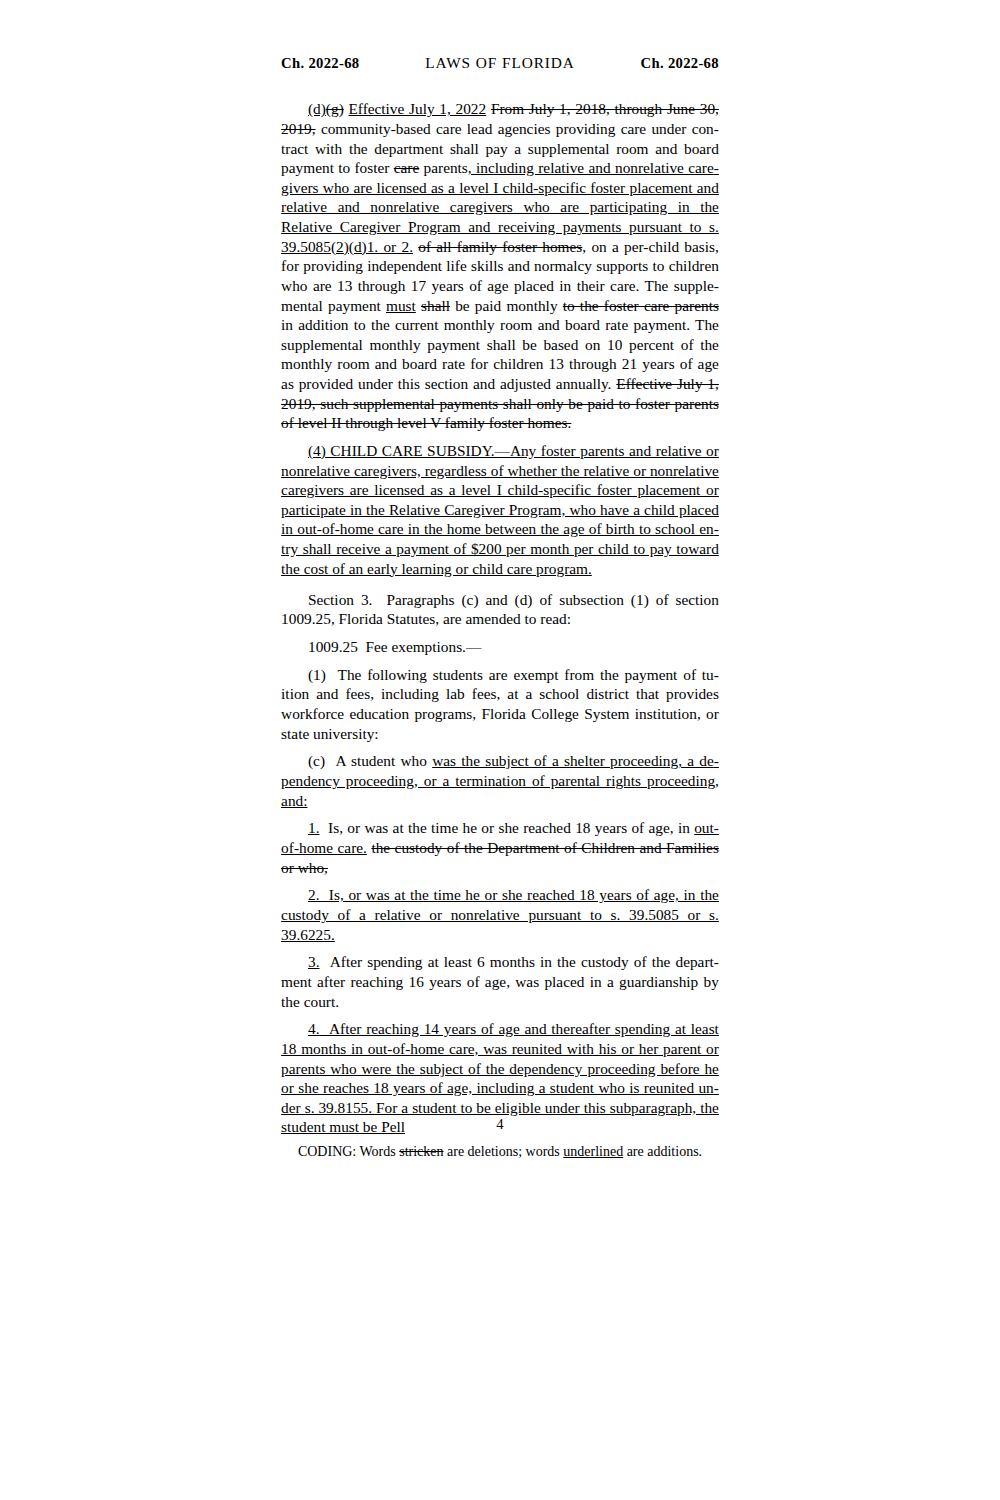Ch. 2022-68
LAWS OF FLORIDA
Ch. 2022-68
(d)(g) Effective July 1, 2022 From July 1, 2018, through June 30, 2019, community-based care lead agencies providing care under contract with the department shall pay a supplemental room and board payment to foster care parents, including relative and nonrelative caregivers who are licensed as a level I child-specific foster placement and relative and nonrelative caregivers who are participating in the Relative Caregiver Program and receiving payments pursuant to s. 39.5085(2)(d)1. or 2. of all family foster homes, on a per-child basis, for providing independent life skills and normalcy supports to children who are 13 through 17 years of age placed in their care. The supplemental payment must shall be paid monthly to the foster care parents in addition to the current monthly room and board rate payment. The supplemental monthly payment shall be based on 10 percent of the monthly room and board rate for children 13 through 21 years of age as provided under this section and adjusted annually. Effective July 1, 2019, such supplemental payments shall only be paid to foster parents of level II through level V family foster homes.
(4) CHILD CARE SUBSIDY.—Any foster parents and relative or nonrelative caregivers, regardless of whether the relative or nonrelative caregivers are licensed as a level I child-specific foster placement or participate in the Relative Caregiver Program, who have a child placed in out-of-home care in the home between the age of birth to school entry shall receive a payment of $200 per month per child to pay toward the cost of an early learning or child care program.
Section 3. Paragraphs (c) and (d) of subsection (1) of section 1009.25, Florida Statutes, are amended to read:
1009.25 Fee exemptions.—
(1) The following students are exempt from the payment of tuition and fees, including lab fees, at a school district that provides workforce education programs, Florida College System institution, or state university:
(c) A student who was the subject of a shelter proceeding, a dependency proceeding, or a termination of parental rights proceeding, and:
1. Is, or was at the time he or she reached 18 years of age, in out-of-home care. the custody of the Department of Children and Families or who,
2. Is, or was at the time he or she reached 18 years of age, in the custody of a relative or nonrelative pursuant to s. 39.5085 or s. 39.6225.
3. After spending at least 6 months in the custody of the department after reaching 16 years of age, was placed in a guardianship by the court.
4. After reaching 14 years of age and thereafter spending at least 18 months in out-of-home care, was reunited with his or her parent or parents who were the subject of the dependency proceeding before he or she reaches 18 years of age, including a student who is reunited under s. 39.8155. For a student to be eligible under this subparagraph, the student must be Pell
4
CODING: Words stricken are deletions; words underlined are additions.